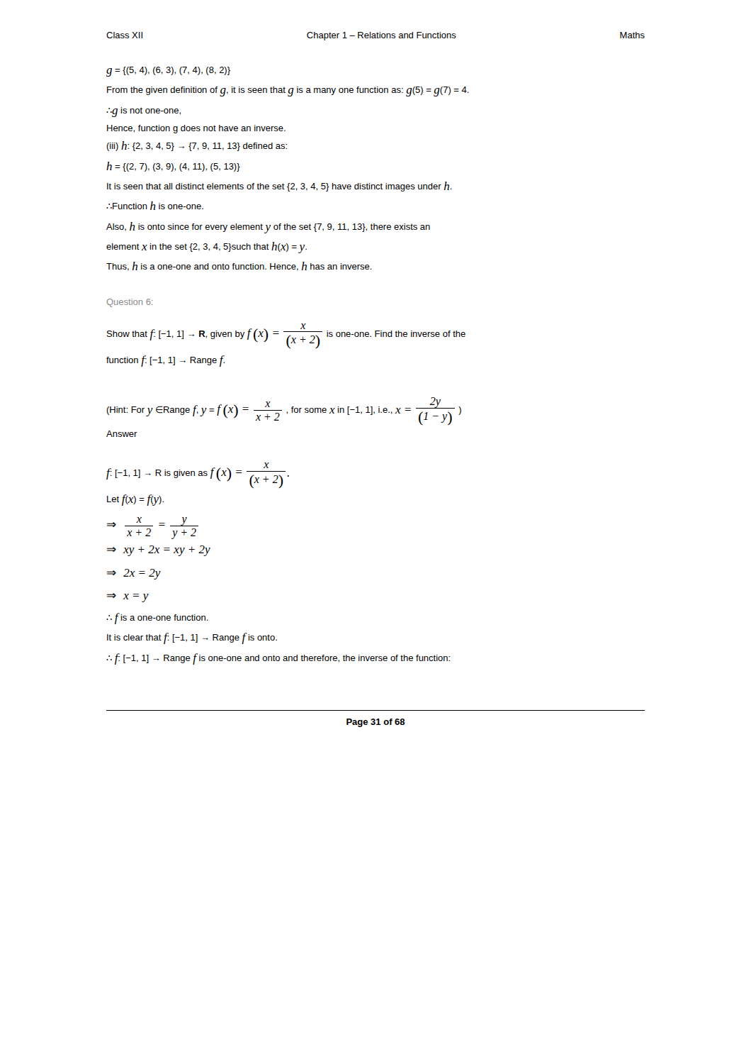Class XII
Chapter 1 – Relations and Functions
Maths
g = {(5, 4), (6, 3), (7, 4), (8, 2)}
From the given definition of g, it is seen that g is a many one function as: g(5) = g(7) = 4.
∴g is not one-one,
Hence, function g does not have an inverse.
(iii) h: {2, 3, 4, 5} → {7, 9, 11, 13} defined as:
h = {(2, 7), (3, 9), (4, 11), (5, 13)}
It is seen that all distinct elements of the set {2, 3, 4, 5} have distinct images under h.
∴Function h is one-one.
Also, h is onto since for every element y of the set {7, 9, 11, 13}, there exists an
element x in the set {2, 3, 4, 5}such that h(x) = y.
Thus, h is a one-one and onto function. Hence, h has an inverse.
Question 6:
Show that f: [−1, 1] → R, given by f (x) = x(x + 2) is one-one. Find the inverse of the
function f: [−1, 1] → Range f.
(Hint: For y ∈Range f, y = f (x) = xx + 2 , for some x in [−1, 1], i.e., x = 2y(1 − y) )
Answer
f: [−1, 1] → R is given as f (x) = x(x + 2).
Let f(x) = f(y).
⇒ xx + 2 = yy + 2
⇒ xy + 2x = xy + 2y
⇒ 2x = 2y
⇒ x = y
∴ f is a one-one function.
It is clear that f: [−1, 1] → Range f is onto.
∴ f: [−1, 1] → Range f is one-one and onto and therefore, the inverse of the function:
Page 31 of 68